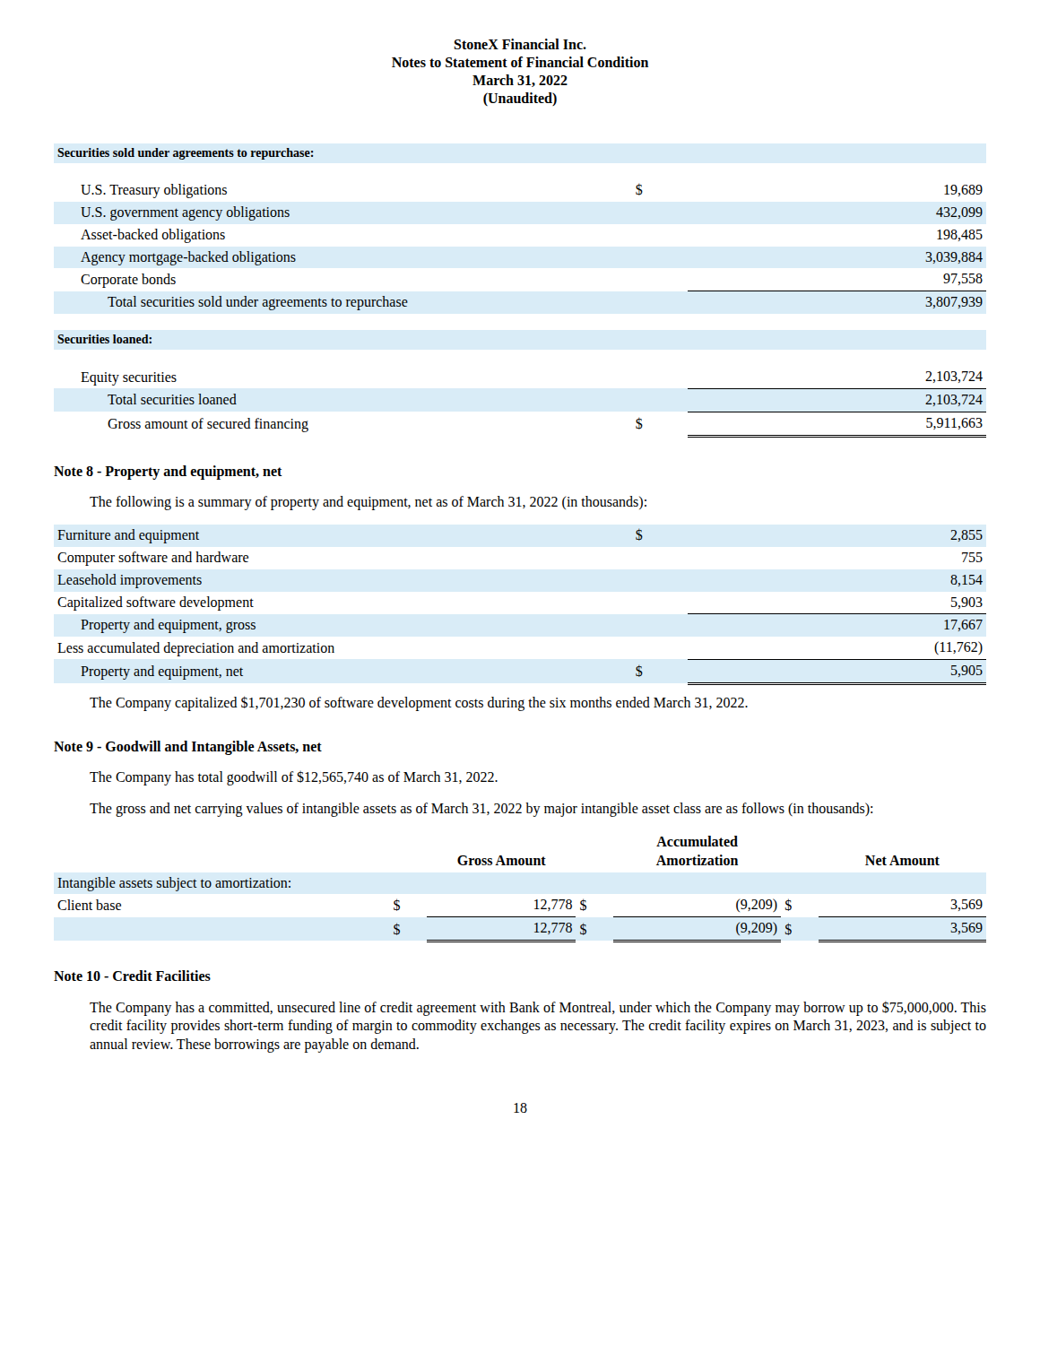StoneX Financial Inc.
Notes to Statement of Financial Condition
March 31, 2022
(Unaudited)
| Securities sold under agreements to repurchase: |
| U.S. Treasury obligations | $ | 19,689 |
| U.S. government agency obligations | | 432,099 |
| Asset-backed obligations | | 198,485 |
| Agency mortgage-backed obligations | | 3,039,884 |
| Corporate bonds | | 97,558 |
| Total securities sold under agreements to repurchase | | 3,807,939 |
| Securities loaned: |
| Equity securities | | 2,103,724 |
| Total securities loaned | | 2,103,724 |
| Gross amount of secured financing | $ | 5,911,663 |
Note 8 - Property and equipment, net
The following is a summary of property and equipment, net as of March 31, 2022 (in thousands):
| Furniture and equipment | $ | 2,855 |
| Computer software and hardware | | 755 |
| Leasehold improvements | | 8,154 |
| Capitalized software development | | 5,903 |
| Property and equipment, gross | | 17,667 |
| Less accumulated depreciation and amortization | | (11,762) |
| Property and equipment, net | $ | 5,905 |
The Company capitalized $1,701,230 of software development costs during the six months ended March 31, 2022.
Note 9 - Goodwill and Intangible Assets, net
The Company has total goodwill of $12,565,740 as of March 31, 2022.
The gross and net carrying values of intangible assets as of March 31, 2022 by major intangible asset class are as follows (in thousands):
| | | Gross Amount | | Accumulated Amortization | | Net Amount |
| Intangible assets subject to amortization: |
| Client base | $ | 12,778 | $ | (9,209) | $ | 3,569 |
| | $ | 12,778 | $ | (9,209) | $ | 3,569 |
Note 10 - Credit Facilities
The Company has a committed, unsecured line of credit agreement with Bank of Montreal, under which the Company may borrow up to $75,000,000. This credit facility provides short-term funding of margin to commodity exchanges as necessary. The credit facility expires on March 31, 2023, and is subject to annual review. These borrowings are payable on demand.
18